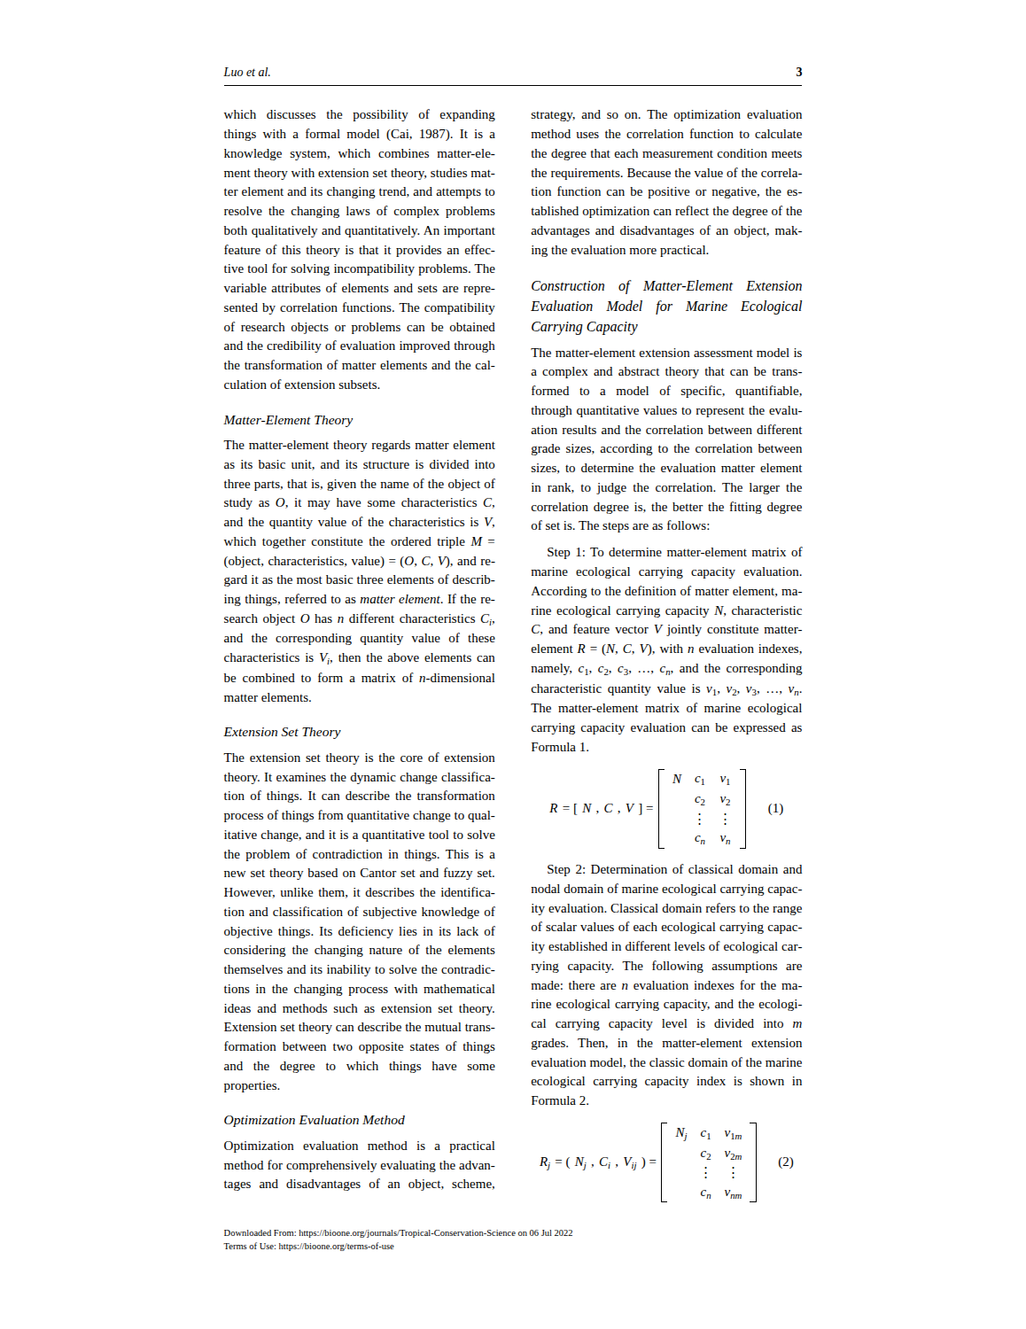Luo et al. 3
which discusses the possibility of expanding things with a formal model (Cai, 1987). It is a knowledge system, which combines matter-element theory with extension set theory, studies matter element and its changing trend, and attempts to resolve the changing laws of complex problems both qualitatively and quantitatively. An important feature of this theory is that it provides an effective tool for solving incompatibility problems. The variable attributes of elements and sets are represented by correlation functions. The compatibility of research objects or problems can be obtained and the credibility of evaluation improved through the transformation of matter elements and the calculation of extension subsets.
Matter-Element Theory
The matter-element theory regards matter element as its basic unit, and its structure is divided into three parts, that is, given the name of the object of study as O, it may have some characteristics C, and the quantity value of the characteristics is V, which together constitute the ordered triple M = (object, characteristics, value) = (O, C, V), and regard it as the most basic three elements of describing things, referred to as matter element. If the research object O has n different characteristics Ci, and the corresponding quantity value of these characteristics is Vi, then the above elements can be combined to form a matrix of n-dimensional matter elements.
Extension Set Theory
The extension set theory is the core of extension theory. It examines the dynamic change classification of things. It can describe the transformation process of things from quantitative change to qualitative change, and it is a quantitative tool to solve the problem of contradiction in things. This is a new set theory based on Cantor set and fuzzy set. However, unlike them, it describes the identification and classification of subjective knowledge of objective things. Its deficiency lies in its lack of considering the changing nature of the elements themselves and its inability to solve the contradictions in the changing process with mathematical ideas and methods such as extension set theory. Extension set theory can describe the mutual transformation between two opposite states of things and the degree to which things have some properties.
Optimization Evaluation Method
Optimization evaluation method is a practical method for comprehensively evaluating the advantages and disadvantages of an object, scheme, strategy, and so on. The optimization evaluation method uses the correlation function to calculate the degree that each measurement condition meets the requirements. Because the value of the correlation function can be positive or negative, the established optimization can reflect the degree of the advantages and disadvantages of an object, making the evaluation more practical.
Construction of Matter-Element Extension Evaluation Model for Marine Ecological Carrying Capacity
The matter-element extension assessment model is a complex and abstract theory that can be transformed to a model of specific, quantifiable, through quantitative values to represent the evaluation results and the correlation between different grade sizes, according to the correlation between sizes, to determine the evaluation matter element in rank, to judge the correlation. The larger the correlation degree is, the better the fitting degree of set is. The steps are as follows:
Step 1: To determine matter-element matrix of marine ecological carrying capacity evaluation. According to the definition of matter element, marine ecological carrying capacity N, characteristic C, and feature vector V jointly constitute matter-element R = (N, C, V), with n evaluation indexes, namely, c1, c2, c3, …, cn, and the corresponding characteristic quantity value is v1, v2, v3, …, vn. The matter-element matrix of marine ecological carrying capacity evaluation can be expressed as Formula 1.
R = [N, C, V] =
| N | c 1 | v 1 |
| | c 2 | v 2 |
| | ⋮ | ⋮ |
| | c n | v n |
(1)
Step 2: Determination of classical domain and nodal domain of marine ecological carrying capacity evaluation. Classical domain refers to the range of scalar values of each ecological carrying capacity established in different levels of ecological carrying capacity. The following assumptions are made: there are n evaluation indexes for the marine ecological carrying capacity, and the ecological carrying capacity level is divided into m grades. Then, in the matter-element extension evaluation model, the classic domain of the marine ecological carrying capacity index is shown in Formula 2.
Rj = (Nj, Ci, Vij) =
| N j | c 1 | v 1 m |
| | c 2 | v 2 m |
| | ⋮ | ⋮ |
| | c n | v nm |
(2)
Downloaded From: https://bioone.org/journals/Tropical-Conservation-Science on 06 Jul 2022
Terms of Use: https://bioone.org/terms-of-use